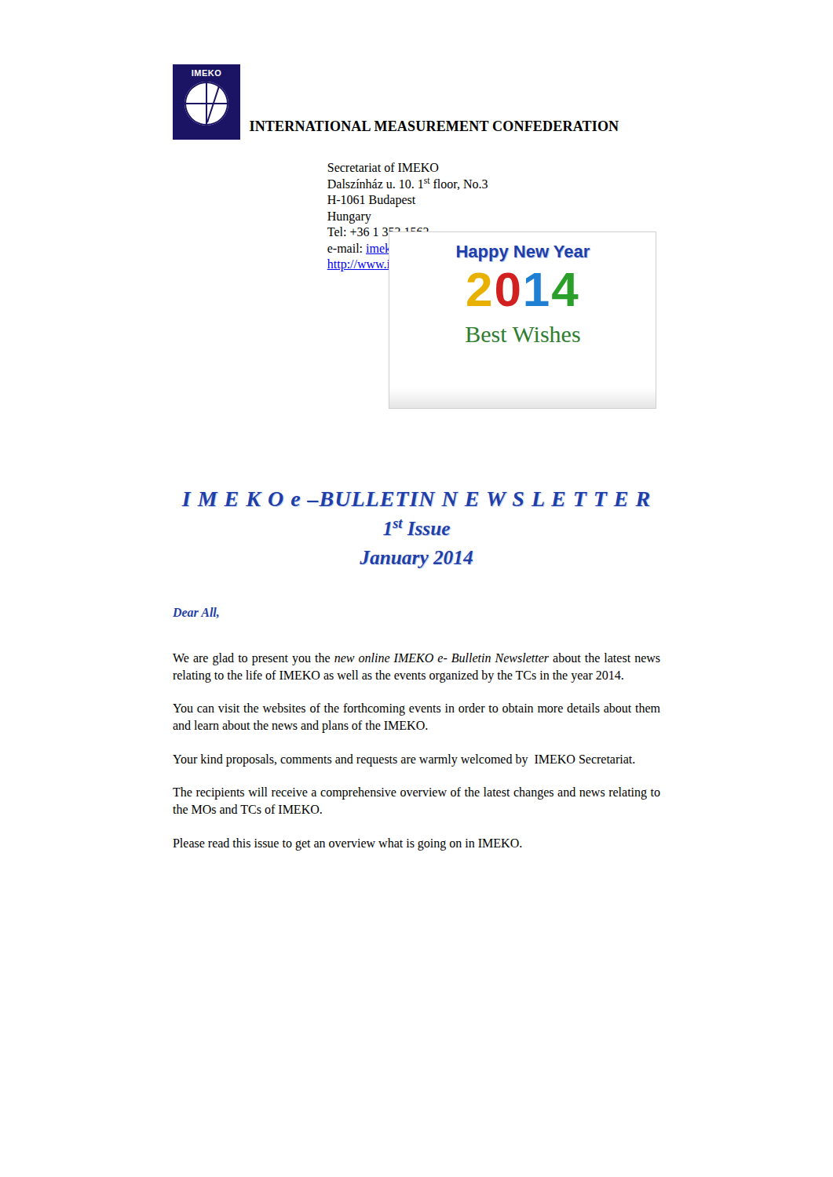IMEKO
INTERNATIONAL MEASUREMENT CONFEDERATION
Secretariat of IMEKO
Dalszínház u. 10. 1st floor, No.3
H-1061 Budapest
Hungary
Tel: +36 1 353 1562
e-mail: imeko@t-online.hu
http://www.imeko.org
Happy New Year
2014
Best Wishes
I M E K O e –BULLETIN N E W S L E T T E R
1st Issue
January 2014
Dear All,
We are glad to present you the new online IMEKO e- Bulletin Newsletter about the latest news relating to the life of IMEKO as well as the events organized by the TCs in the year 2014.
You can visit the websites of the forthcoming events in order to obtain more details about them and learn about the news and plans of the IMEKO.
Your kind proposals, comments and requests are warmly welcomed by IMEKO Secretariat.
The recipients will receive a comprehensive overview of the latest changes and news relating to the MOs and TCs of IMEKO.
Please read this issue to get an overview what is going on in IMEKO.